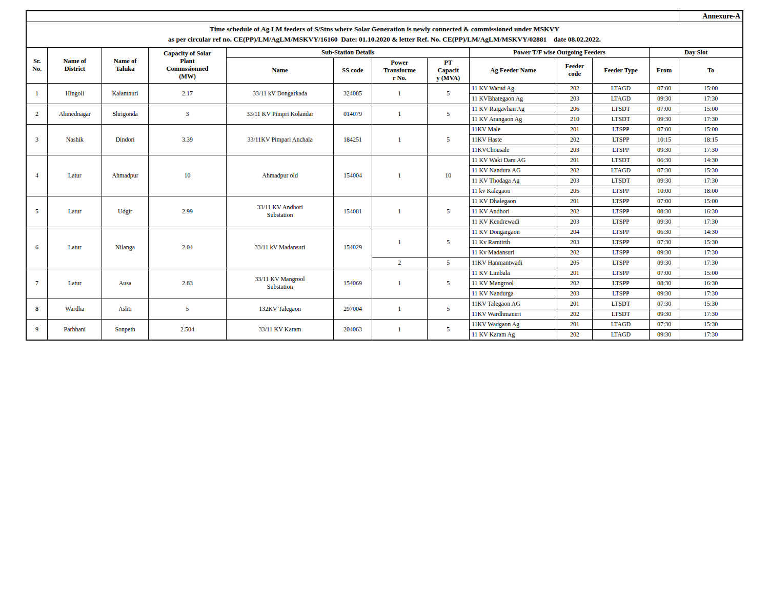| | Annexure-A |
| Time schedule of Ag LM feeders of S/Stns where Solar Generation is newly connected & commissioned under MSKVY as per circular ref no. CE(PP)/LM/AgLM/MSKVY/16160 Date: 01.10.2020 & letter Ref. No. CE(PP)/LM/AgLM/MSKVY/02881 date 08.02.2022. |
| Sr. No. | Name of District | Name of Taluka | Capacity of Solar Plant Commssionned (MW) | Sub-Station Details | Power T/F wise Outgoing Feeders | Day Slot |
| Name | SS code | Power Transforme r No. | PT Capacit y (MVA) | Ag Feeder Name | Feeder code | Feeder Type | From | To |
| 1 | Hingoli | Kalamnuri | 2.17 | 33/11 kV Dongarkada | 324085 | 1 | 5 | 11 KV Warud Ag | 202 | LTAGD | 07:00 | 15:00 |
| 11 KVBhategaon Ag | 203 | LTAGD | 09:30 | 17:30 |
| 2 | Ahmednagar | Shrigonda | 3 | 33/11 KV Pimpri Kolandar | 014079 | 1 | 5 | 11 KV Raigavhan Ag | 206 | LTSDT | 07:00 | 15:00 |
| 11 KV Arangaon Ag | 210 | LTSDT | 09:30 | 17:30 |
| 3 | Nashik | Dindori | 3.39 | 33/11KV Pimpari Anchala | 184251 | 1 | 5 | 11KV Male | 201 | LTSPP | 07:00 | 15:00 |
| 11KV Haste | 202 | LTSPP | 10:15 | 18:15 |
| 11KVChousale | 203 | LTSPP | 09:30 | 17:30 |
| 4 | Latur | Ahmadpur | 10 | Ahmadpur old | 154004 | 1 | 10 | 11 KV Waki Dam AG | 201 | LTSDT | 06:30 | 14:30 |
| 11 KV Nandura AG | 202 | LTAGD | 07:30 | 15:30 |
| 11 KV Thodaga Ag | 203 | LTSDT | 09:30 | 17:30 |
| 11 kv Kalegaon | 205 | LTSPP | 10:00 | 18:00 |
| 5 | Latur | Udgir | 2.99 | 33/11 KV Andhori Substation | 154081 | 1 | 5 | 11 KV Dhalegaon | 201 | LTSPP | 07:00 | 15:00 |
| 11 KV Andhori | 202 | LTSPP | 08:30 | 16:30 |
| 11 KV Kendrewadi | 203 | LTSPP | 09:30 | 17:30 |
| 6 | Latur | Nilanga | 2.04 | 33/11 kV Madansuri | 154029 | 1 | 5 | 11 KV Dongargaon | 204 | LTSPP | 06:30 | 14:30 |
| 11 Kv Ramtirth | 203 | LTSPP | 07:30 | 15:30 |
| 11 Kv Madansuri | 202 | LTSPP | 09:30 | 17:30 |
| 2 | 5 | 11KV Hanmantwadi | 205 | LTSPP | 09:30 | 17:30 |
| 7 | Latur | Ausa | 2.83 | 33/11 KV Mangrool Substation | 154069 | 1 | 5 | 11 KV Limbala | 201 | LTSPP | 07:00 | 15:00 |
| 11 KV Mangrool | 202 | LTSPP | 08:30 | 16:30 |
| 11 KV Nandurga | 203 | LTSPP | 09:30 | 17:30 |
| 8 | Wardha | Ashti | 5 | 132KV Talegaon | 297004 | 1 | 5 | 11KV Talegaon AG | 201 | LTSDT | 07:30 | 15:30 |
| 11KV Wardhmaneri | 202 | LTSDT | 09:30 | 17:30 |
| 9 | Parbhani | Sonpeth | 2.504 | 33/11 KV Karam | 204063 | 1 | 5 | 11KV Wadgaon Ag | 201 | LTAGD | 07:30 | 15:30 |
| 11 KV Karam Ag | 202 | LTAGD | 09:30 | 17:30 |